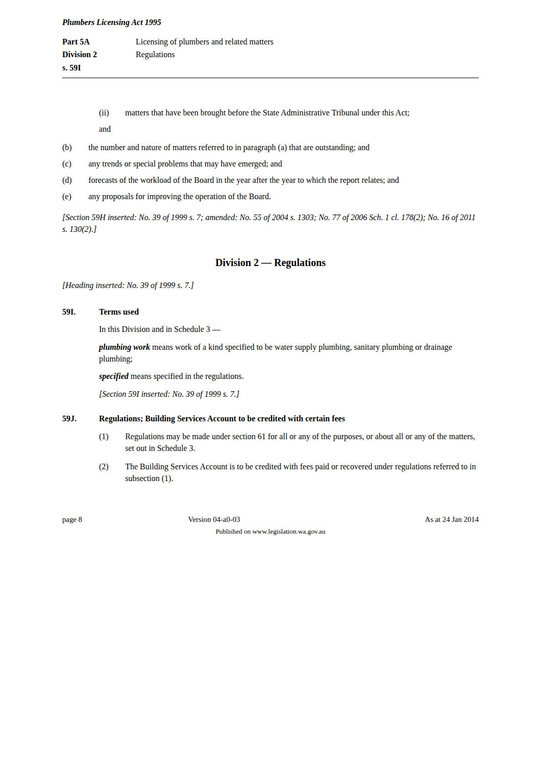Plumbers Licensing Act 1995
| Part 5A | Licensing of plumbers and related matters |
| Division 2 | Regulations |
| s. 59I | |
(ii) matters that have been brought before the State Administrative Tribunal under this Act;
and
(b) the number and nature of matters referred to in paragraph (a) that are outstanding; and
(c) any trends or special problems that may have emerged; and
(d) forecasts of the workload of the Board in the year after the year to which the report relates; and
(e) any proposals for improving the operation of the Board.
[Section 59H inserted: No. 39 of 1999 s. 7; amended: No. 55 of 2004 s. 1303; No. 77 of 2006 Sch. 1 cl. 178(2); No. 16 of 2011 s. 130(2).]
Division 2 — Regulations
[Heading inserted: No. 39 of 1999 s. 7.]
59I. Terms used
In this Division and in Schedule 3 —
plumbing work means work of a kind specified to be water supply plumbing, sanitary plumbing or drainage plumbing;
specified means specified in the regulations.
[Section 59I inserted: No. 39 of 1999 s. 7.]
59J. Regulations; Building Services Account to be credited with certain fees
(1) Regulations may be made under section 61 for all or any of the purposes, or about all or any of the matters, set out in Schedule 3.
(2) The Building Services Account is to be credited with fees paid or recovered under regulations referred to in subsection (1).
| page 8 | Version 04-a0-03 | As at 24 Jan 2014 |
Published on www.legislation.wa.gov.au